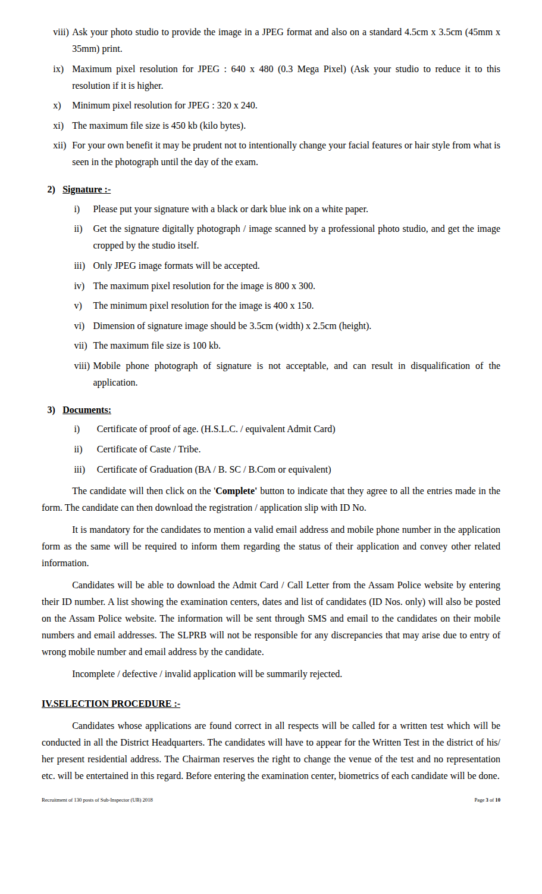viii) Ask your photo studio to provide the image in a JPEG format and also on a standard 4.5cm x 3.5cm (45mm x 35mm) print.
ix) Maximum pixel resolution for JPEG : 640 x 480 (0.3 Mega Pixel) (Ask your studio to reduce it to this resolution if it is higher.
x) Minimum pixel resolution for JPEG : 320 x 240.
xi) The maximum file size is 450 kb (kilo bytes).
xii) For your own benefit it may be prudent not to intentionally change your facial features or hair style from what is seen in the photograph until the day of the exam.
2) Signature :-
i) Please put your signature with a black or dark blue ink on a white paper.
ii) Get the signature digitally photograph / image scanned by a professional photo studio, and get the image cropped by the studio itself.
iii) Only JPEG image formats will be accepted.
iv) The maximum pixel resolution for the image is 800 x 300.
v) The minimum pixel resolution for the image is 400 x 150.
vi) Dimension of signature image should be 3.5cm (width) x 2.5cm (height).
vii) The maximum file size is 100 kb.
viii) Mobile phone photograph of signature is not acceptable, and can result in disqualification of the application.
3) Documents:
i) Certificate of proof of age. (H.S.L.C. / equivalent Admit Card)
ii) Certificate of Caste / Tribe.
iii) Certificate of Graduation (BA / B. SC / B.Com or equivalent)
The candidate will then click on the 'Complete' button to indicate that they agree to all the entries made in the form. The candidate can then download the registration / application slip with ID No.
It is mandatory for the candidates to mention a valid email address and mobile phone number in the application form as the same will be required to inform them regarding the status of their application and convey other related information.
Candidates will be able to download the Admit Card / Call Letter from the Assam Police website by entering their ID number. A list showing the examination centers, dates and list of candidates (ID Nos. only) will also be posted on the Assam Police website. The information will be sent through SMS and email to the candidates on their mobile numbers and email addresses. The SLPRB will not be responsible for any discrepancies that may arise due to entry of wrong mobile number and email address by the candidate.
Incomplete / defective / invalid application will be summarily rejected.
IV.SELECTION PROCEDURE :-
Candidates whose applications are found correct in all respects will be called for a written test which will be conducted in all the District Headquarters. The candidates will have to appear for the Written Test in the district of his/ her present residential address. The Chairman reserves the right to change the venue of the test and no representation etc. will be entertained in this regard. Before entering the examination center, biometrics of each candidate will be done.
Recruitment of 130 posts of Sub-Inspector (UB) 2018 Page 3 of 10